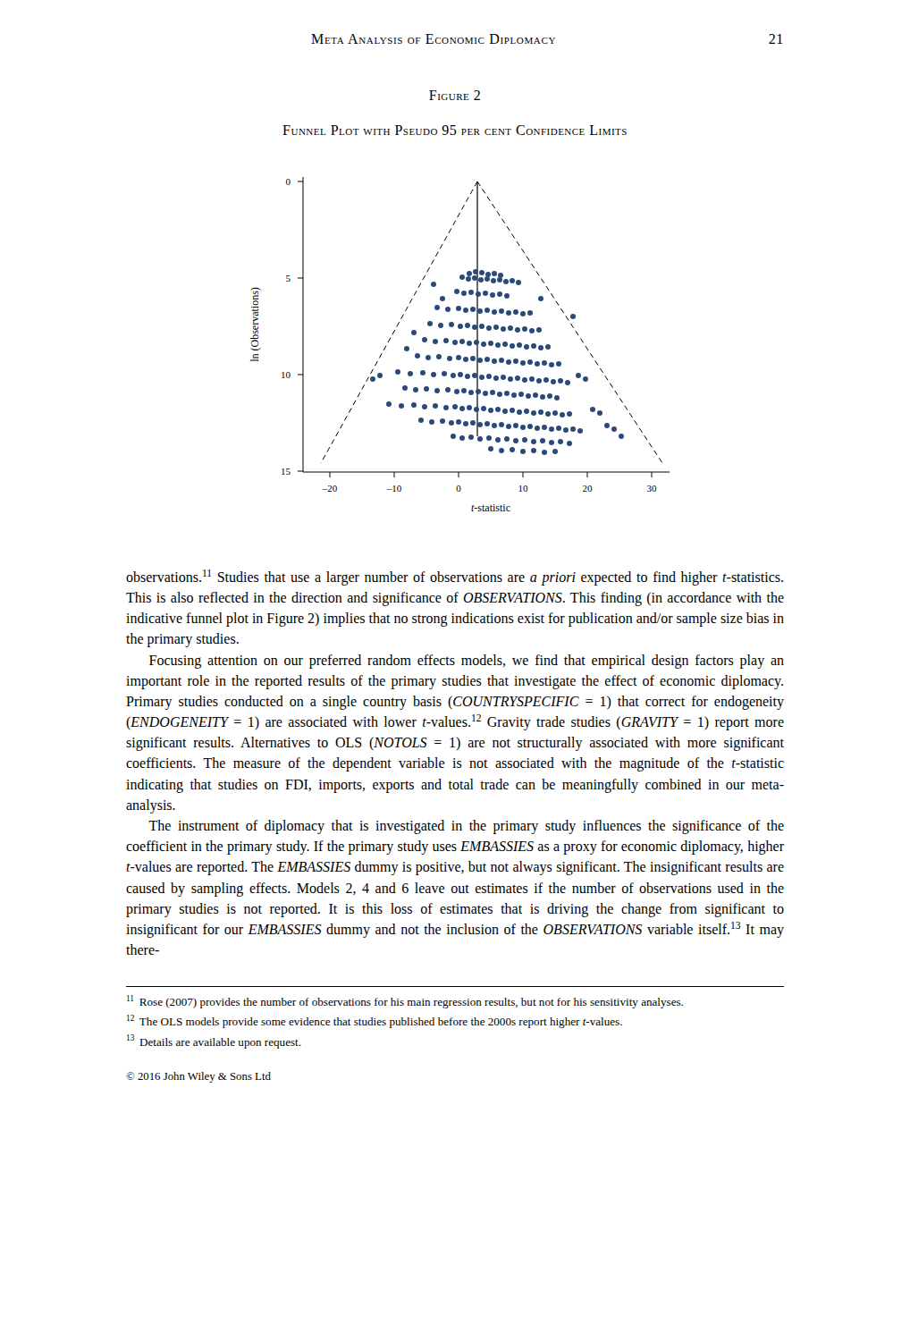Meta Analysis of Economic Diplomacy 21
Figure 2
Funnel Plot with Pseudo 95 per cent Confidence Limits
0 5 10 15 ln (Observations) –20 –10 0 10 20 30 t-statistic
observations.11 Studies that use a larger number of observations are a priori expected to find higher t-statistics. This is also reflected in the direction and significance of OBSERVATIONS. This finding (in accordance with the indicative funnel plot in Figure 2) implies that no strong indications exist for publication and/or sample size bias in the primary studies.
Focusing attention on our preferred random effects models, we find that empirical design factors play an important role in the reported results of the primary studies that investigate the effect of economic diplomacy. Primary studies conducted on a single country basis (COUNTRYSPECIFIC = 1) that correct for endogeneity (ENDOGENEITY = 1) are associated with lower t-values.12 Gravity trade studies (GRAVITY = 1) report more significant results. Alternatives to OLS (NOTOLS = 1) are not structurally associated with more significant coefficients. The measure of the dependent variable is not associated with the magnitude of the t-statistic indicating that studies on FDI, imports, exports and total trade can be meaningfully combined in our meta-analysis.
The instrument of diplomacy that is investigated in the primary study influences the significance of the coefficient in the primary study. If the primary study uses EMBASSIES as a proxy for economic diplomacy, higher t-values are reported. The EMBASSIES dummy is positive, but not always significant. The insignificant results are caused by sampling effects. Models 2, 4 and 6 leave out estimates if the number of observations used in the primary studies is not reported. It is this loss of estimates that is driving the change from significant to insignificant for our EMBASSIES dummy and not the inclusion of the OBSERVATIONS variable itself.13 It may there-
11 Rose (2007) provides the number of observations for his main regression results, but not for his sensitivity analyses.
12 The OLS models provide some evidence that studies published before the 2000s report higher t-values.
13 Details are available upon request.
© 2016 John Wiley & Sons Ltd